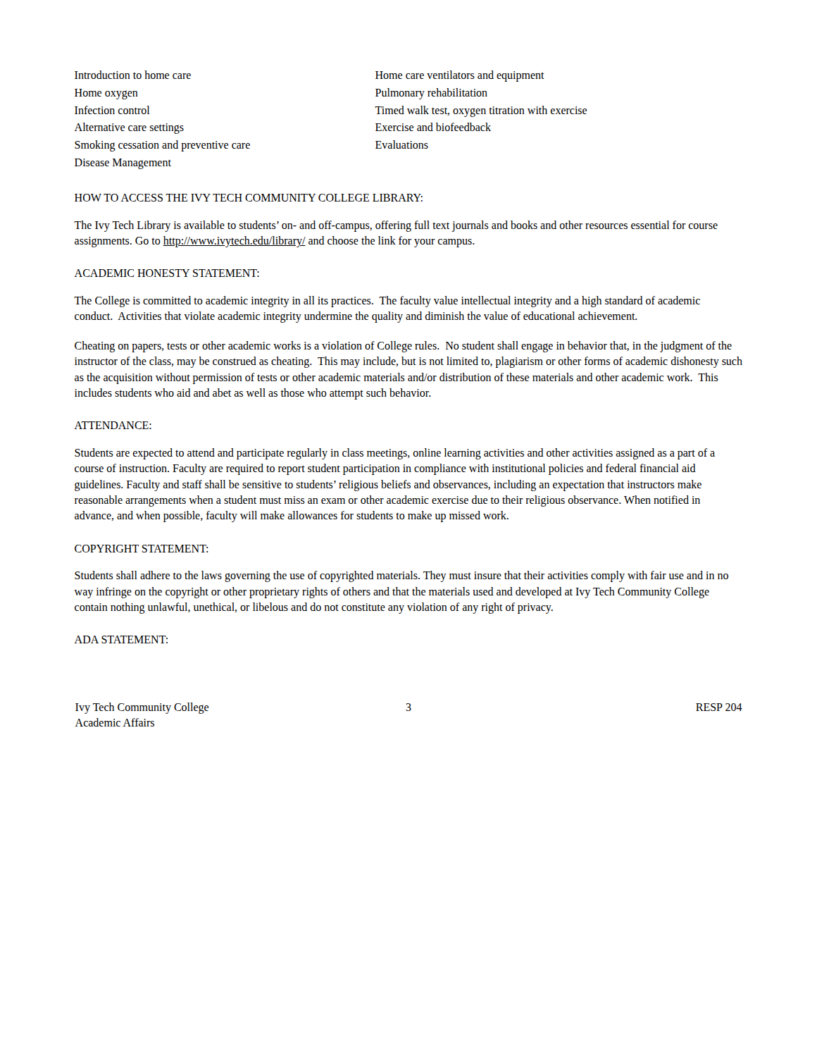| Introduction to home care | Home care ventilators and equipment |
| Home oxygen | Pulmonary rehabilitation |
| Infection control | Timed walk test, oxygen titration with exercise |
| Alternative care settings | Exercise and biofeedback |
| Smoking cessation and preventive care | Evaluations |
| Disease Management | |
How to Access the Ivy Tech Community College Library:
The Ivy Tech Library is available to students’ on- and off-campus, offering full text journals and books and other resources essential for course assignments. Go to http://www.ivytech.edu/library/ and choose the link for your campus.
Academic Honesty Statement:
The College is committed to academic integrity in all its practices. The faculty value intellectual integrity and a high standard of academic conduct. Activities that violate academic integrity undermine the quality and diminish the value of educational achievement.
Cheating on papers, tests or other academic works is a violation of College rules. No student shall engage in behavior that, in the judgment of the instructor of the class, may be construed as cheating. This may include, but is not limited to, plagiarism or other forms of academic dishonesty such as the acquisition without permission of tests or other academic materials and/or distribution of these materials and other academic work. This includes students who aid and abet as well as those who attempt such behavior.
Attendance:
Students are expected to attend and participate regularly in class meetings, online learning activities and other activities assigned as a part of a course of instruction. Faculty are required to report student participation in compliance with institutional policies and federal financial aid guidelines. Faculty and staff shall be sensitive to students’ religious beliefs and observances, including an expectation that instructors make reasonable arrangements when a student must miss an exam or other academic exercise due to their religious observance. When notified in advance, and when possible, faculty will make allowances for students to make up missed work.
Copyright Statement:
Students shall adhere to the laws governing the use of copyrighted materials. They must insure that their activities comply with fair use and in no way infringe on the copyright or other proprietary rights of others and that the materials used and developed at Ivy Tech Community College contain nothing unlawful, unethical, or libelous and do not constitute any violation of any right of privacy.
ADA Statement:
| Ivy Tech Community College Academic Affairs | 3 | RESP 204 |